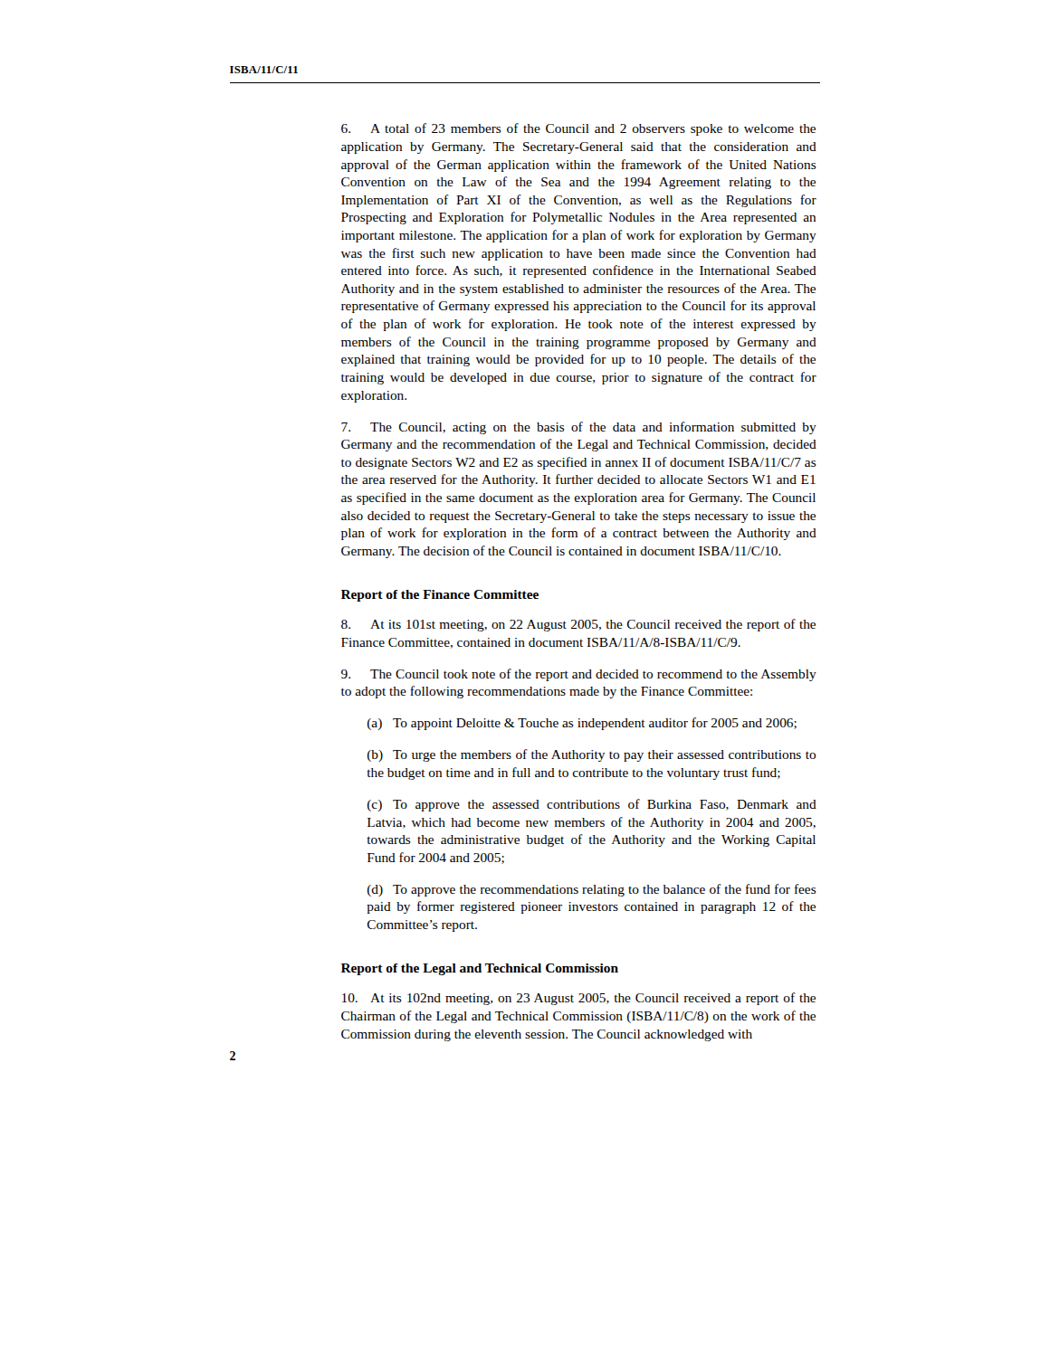ISBA/11/C/11
6. A total of 23 members of the Council and 2 observers spoke to welcome the application by Germany. The Secretary-General said that the consideration and approval of the German application within the framework of the United Nations Convention on the Law of the Sea and the 1994 Agreement relating to the Implementation of Part XI of the Convention, as well as the Regulations for Prospecting and Exploration for Polymetallic Nodules in the Area represented an important milestone. The application for a plan of work for exploration by Germany was the first such new application to have been made since the Convention had entered into force. As such, it represented confidence in the International Seabed Authority and in the system established to administer the resources of the Area. The representative of Germany expressed his appreciation to the Council for its approval of the plan of work for exploration. He took note of the interest expressed by members of the Council in the training programme proposed by Germany and explained that training would be provided for up to 10 people. The details of the training would be developed in due course, prior to signature of the contract for exploration.
7. The Council, acting on the basis of the data and information submitted by Germany and the recommendation of the Legal and Technical Commission, decided to designate Sectors W2 and E2 as specified in annex II of document ISBA/11/C/7 as the area reserved for the Authority. It further decided to allocate Sectors W1 and E1 as specified in the same document as the exploration area for Germany. The Council also decided to request the Secretary-General to take the steps necessary to issue the plan of work for exploration in the form of a contract between the Authority and Germany. The decision of the Council is contained in document ISBA/11/C/10.
Report of the Finance Committee
8. At its 101st meeting, on 22 August 2005, the Council received the report of the Finance Committee, contained in document ISBA/11/A/8-ISBA/11/C/9.
9. The Council took note of the report and decided to recommend to the Assembly to adopt the following recommendations made by the Finance Committee:
(a) To appoint Deloitte & Touche as independent auditor for 2005 and 2006;
(b) To urge the members of the Authority to pay their assessed contributions to the budget on time and in full and to contribute to the voluntary trust fund;
(c) To approve the assessed contributions of Burkina Faso, Denmark and Latvia, which had become new members of the Authority in 2004 and 2005, towards the administrative budget of the Authority and the Working Capital Fund for 2004 and 2005;
(d) To approve the recommendations relating to the balance of the fund for fees paid by former registered pioneer investors contained in paragraph 12 of the Committee’s report.
Report of the Legal and Technical Commission
10. At its 102nd meeting, on 23 August 2005, the Council received a report of the Chairman of the Legal and Technical Commission (ISBA/11/C/8) on the work of the Commission during the eleventh session. The Council acknowledged with
2